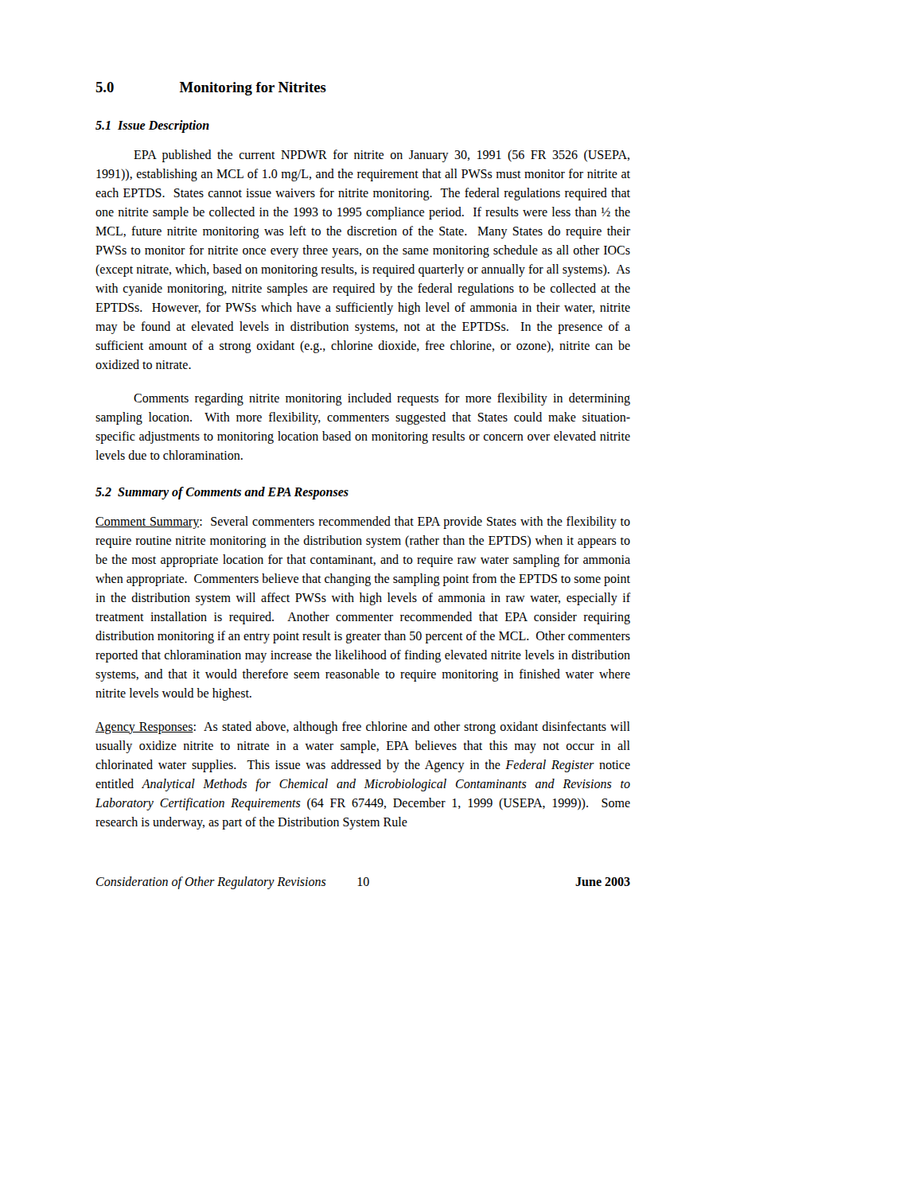5.0 Monitoring for Nitrites
5.1 Issue Description
EPA published the current NPDWR for nitrite on January 30, 1991 (56 FR 3526 (USEPA, 1991)), establishing an MCL of 1.0 mg/L, and the requirement that all PWSs must monitor for nitrite at each EPTDS. States cannot issue waivers for nitrite monitoring. The federal regulations required that one nitrite sample be collected in the 1993 to 1995 compliance period. If results were less than ½ the MCL, future nitrite monitoring was left to the discretion of the State. Many States do require their PWSs to monitor for nitrite once every three years, on the same monitoring schedule as all other IOCs (except nitrate, which, based on monitoring results, is required quarterly or annually for all systems). As with cyanide monitoring, nitrite samples are required by the federal regulations to be collected at the EPTDSs. However, for PWSs which have a sufficiently high level of ammonia in their water, nitrite may be found at elevated levels in distribution systems, not at the EPTDSs. In the presence of a sufficient amount of a strong oxidant (e.g., chlorine dioxide, free chlorine, or ozone), nitrite can be oxidized to nitrate.
Comments regarding nitrite monitoring included requests for more flexibility in determining sampling location. With more flexibility, commenters suggested that States could make situation-specific adjustments to monitoring location based on monitoring results or concern over elevated nitrite levels due to chloramination.
5.2 Summary of Comments and EPA Responses
Comment Summary: Several commenters recommended that EPA provide States with the flexibility to require routine nitrite monitoring in the distribution system (rather than the EPTDS) when it appears to be the most appropriate location for that contaminant, and to require raw water sampling for ammonia when appropriate. Commenters believe that changing the sampling point from the EPTDS to some point in the distribution system will affect PWSs with high levels of ammonia in raw water, especially if treatment installation is required. Another commenter recommended that EPA consider requiring distribution monitoring if an entry point result is greater than 50 percent of the MCL. Other commenters reported that chloramination may increase the likelihood of finding elevated nitrite levels in distribution systems, and that it would therefore seem reasonable to require monitoring in finished water where nitrite levels would be highest.
Agency Responses: As stated above, although free chlorine and other strong oxidant disinfectants will usually oxidize nitrite to nitrate in a water sample, EPA believes that this may not occur in all chlorinated water supplies. This issue was addressed by the Agency in the Federal Register notice entitled Analytical Methods for Chemical and Microbiological Contaminants and Revisions to Laboratory Certification Requirements (64 FR 67449, December 1, 1999 (USEPA, 1999)). Some research is underway, as part of the Distribution System Rule
Consideration of Other Regulatory Revisions 10 June 2003